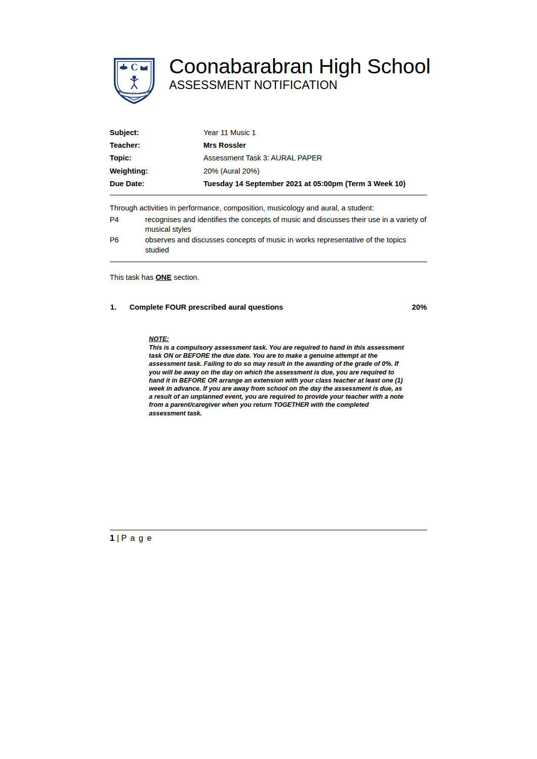C FOREVER DARE
Coonabarabran High School
ASSESSMENT NOTIFICATION
| Subject: | Year 11 Music 1 |
| Teacher: | Mrs Rossler |
| Topic: | Assessment Task 3: AURAL PAPER |
| Weighting: | 20% (Aural 20%) |
| Due Date: | Tuesday 14 September 2021 at 05:00pm (Term 3 Week 10) |
Through activities in performance, composition, musicology and aural, a student:
| P4 | recognises and identifies the concepts of music and discusses their use in a variety of musical styles |
| P6 | observes and discusses concepts of music in works representative of the topics studied |
This task has ONE section.
| 1. | Complete FOUR prescribed aural questions | 20% |
NOTE:
This is a compulsory assessment task. You are required to hand in this assessment task ON or BEFORE the due date. You are to make a genuine attempt at the assessment task. Failing to do so may result in the awarding of the grade of 0%. If you will be away on the day on which the assessment is due, you are required to hand it in BEFORE OR arrange an extension with your class teacher at least one (1) week in advance. If you are away from school on the day the assessment is due, as a result of an unplanned event, you are required to provide your teacher with a note from a parent/caregiver when you return TOGETHER with the completed assessment task.
1 | P a g e